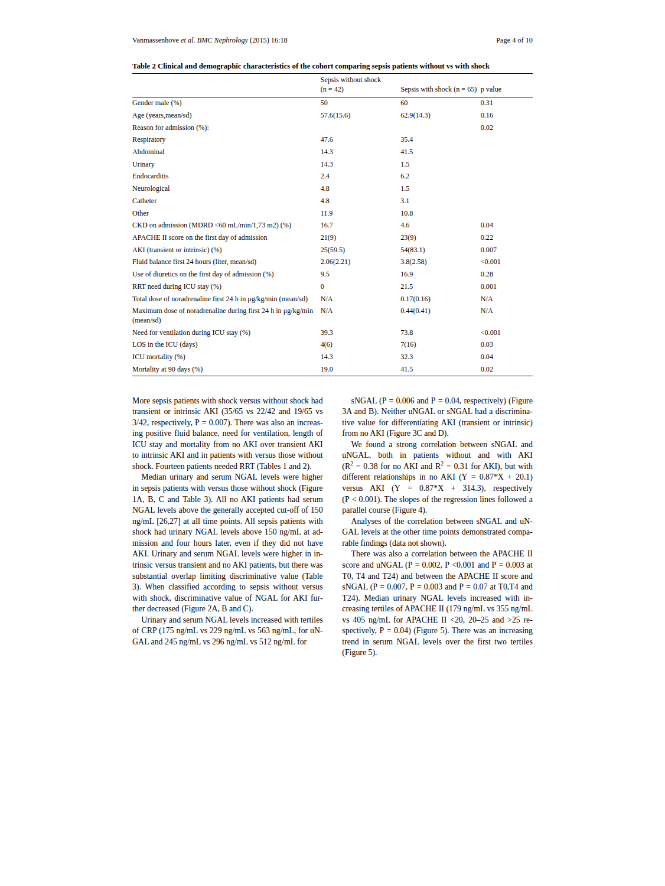Vanmassenhove et al. BMC Nephrology (2015) 16:18
Page 4 of 10
Table 2 Clinical and demographic characteristics of the cohort comparing sepsis patients without vs with shock
| | Sepsis without shock (n = 42) | Sepsis with shock (n = 65) | p value |
| --- | --- | --- | --- |
| Gender male (%) | 50 | 60 | 0.31 |
| Age (years,mean/sd) | 57.6(15.6) | 62.9(14.3) | 0.16 |
| Reason for admission (%): | | | 0.02 |
| Respiratory | 47.6 | 35.4 | |
| Abdominal | 14.3 | 41.5 | |
| Urinary | 14.3 | 1.5 | |
| Endocarditis | 2.4 | 6.2 | |
| Neurological | 4.8 | 1.5 | |
| Catheter | 4.8 | 3.1 | |
| Other | 11.9 | 10.8 | |
| CKD on admission (MDRD <60 mL/min/1,73 m2) (%) | 16.7 | 4.6 | 0.04 |
| APACHE II score on the first day of admission | 21(9) | 23(9) | 0.22 |
| AKI (transient or intrinsic) (%) | 25(59.5) | 54(83.1) | 0.007 |
| Fluid balance first 24 hours (liter, mean/sd) | 2.06(2.21) | 3.8(2.58) | <0.001 |
| Use of diuretics on the first day of admission (%) | 9.5 | 16.9 | 0.28 |
| RRT need during ICU stay (%) | 0 | 21.5 | 0.001 |
| Total dose of noradrenaline first 24 h in μg/kg/min (mean/sd) | N/A | 0.17(0.16) | N/A |
| Maximum dose of noradrenaline during first 24 h in μg/kg/min (mean/sd) | N/A | 0.44(0.41) | N/A |
| Need for ventilation during ICU stay (%) | 39.3 | 73.8 | <0.001 |
| LOS in the ICU (days) | 4(6) | 7(16) | 0.03 |
| ICU mortality (%) | 14.3 | 32.3 | 0.04 |
| Mortality at 90 days (%) | 19.0 | 41.5 | 0.02 |
More sepsis patients with shock versus without shock had transient or intrinsic AKI (35/65 vs 22/42 and 19/65 vs 3/42, respectively, P = 0.007). There was also an increasing positive fluid balance, need for ventilation, length of ICU stay and mortality from no AKI over transient AKI to intrinsic AKI and in patients with versus those without shock. Fourteen patients needed RRT (Tables 1 and 2).
Median urinary and serum NGAL levels were higher in sepsis patients with versus those without shock (Figure 1A, B, C and Table 3). All no AKI patients had serum NGAL levels above the generally accepted cut-off of 150 ng/mL [26,27] at all time points. All sepsis patients with shock had urinary NGAL levels above 150 ng/mL at admission and four hours later, even if they did not have AKI. Urinary and serum NGAL levels were higher in intrinsic versus transient and no AKI patients, but there was substantial overlap limiting discriminative value (Table 3). When classified according to sepsis without versus with shock, discriminative value of NGAL for AKI further decreased (Figure 2A, B and C).
Urinary and serum NGAL levels increased with tertiles of CRP (175 ng/mL vs 229 ng/mL vs 563 ng/mL, for uNGAL and 245 ng/mL vs 296 ng/mL vs 512 ng/mL for
sNGAL (P = 0.006 and P = 0.04, respectively) (Figure 3A and B). Neither uNGAL or sNGAL had a discriminative value for differentiating AKI (transient or intrinsic) from no AKI (Figure 3C and D).
We found a strong correlation between sNGAL and uNGAL, both in patients without and with AKI (R2 = 0.38 for no AKI and R2 = 0.31 for AKI), but with different relationships in no AKI (Y = 0.87*X + 20.1) versus AKI (Y = 0.87*X + 314.3), respectively (P < 0.001). The slopes of the regression lines followed a parallel course (Figure 4).
Analyses of the correlation between sNGAL and uNGAL levels at the other time points demonstrated comparable findings (data not shown).
There was also a correlation between the APACHE II score and uNGAL (P = 0.002, P <0.001 and P = 0.003 at T0, T4 and T24) and between the APACHE II score and sNGAL (P = 0.007, P = 0.003 and P = 0.07 at T0,T4 and T24). Median urinary NGAL levels increased with increasing tertiles of APACHE II (179 ng/mL vs 355 ng/mL vs 405 ng/mL for APACHE II <20, 20–25 and >25 respectively, P = 0.04) (Figure 5). There was an increasing trend in serum NGAL levels over the first two tertiles (Figure 5).